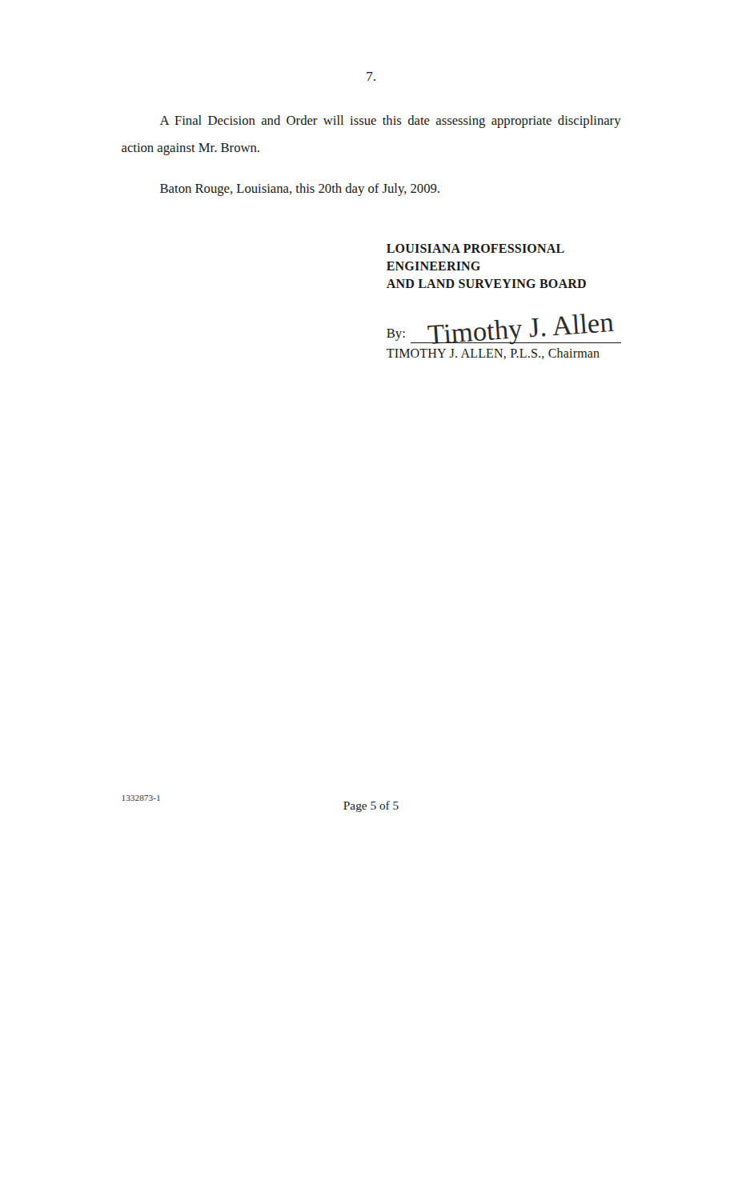7.
A Final Decision and Order will issue this date assessing appropriate disciplinary action against Mr. Brown.
Baton Rouge, Louisiana, this 20th day of July, 2009.
LOUISIANA PROFESSIONAL ENGINEERING
AND LAND SURVEYING BOARD
By: Timothy J. Allen
TIMOTHY J. ALLEN, P.L.S., Chairman
1332873-1
Page 5 of 5